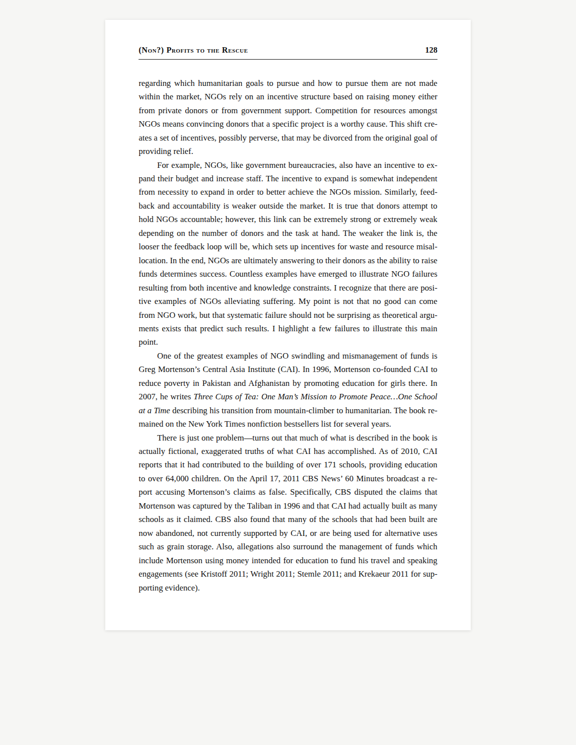(Non?) Profits to the Rescue 128
regarding which humanitarian goals to pursue and how to pursue them are not made within the market, NGOs rely on an incentive structure based on raising money either from private donors or from government support. Competition for resources amongst NGOs means convincing donors that a specific project is a worthy cause. This shift creates a set of incentives, possibly perverse, that may be divorced from the original goal of providing relief.
For example, NGOs, like government bureaucracies, also have an incentive to expand their budget and increase staff. The incentive to expand is somewhat independent from necessity to expand in order to better achieve the NGOs mission. Similarly, feedback and accountability is weaker outside the market. It is true that donors attempt to hold NGOs accountable; however, this link can be extremely strong or extremely weak depending on the number of donors and the task at hand. The weaker the link is, the looser the feedback loop will be, which sets up incentives for waste and resource misallocation. In the end, NGOs are ultimately answering to their donors as the ability to raise funds determines success. Countless examples have emerged to illustrate NGO failures resulting from both incentive and knowledge constraints. I recognize that there are positive examples of NGOs alleviating suffering. My point is not that no good can come from NGO work, but that systematic failure should not be surprising as theoretical arguments exists that predict such results. I highlight a few failures to illustrate this main point.
One of the greatest examples of NGO swindling and mismanagement of funds is Greg Mortenson’s Central Asia Institute (CAI). In 1996, Mortenson co-founded CAI to reduce poverty in Pakistan and Afghanistan by promoting education for girls there. In 2007, he writes Three Cups of Tea: One Man’s Mission to Promote Peace…One School at a Time describing his transition from mountain-climber to humanitarian. The book remained on the New York Times nonfiction bestsellers list for several years.
There is just one problem—turns out that much of what is described in the book is actually fictional, exaggerated truths of what CAI has accomplished. As of 2010, CAI reports that it had contributed to the building of over 171 schools, providing education to over 64,000 children. On the April 17, 2011 CBS News’ 60 Minutes broadcast a report accusing Mortenson’s claims as false. Specifically, CBS disputed the claims that Mortenson was captured by the Taliban in 1996 and that CAI had actually built as many schools as it claimed. CBS also found that many of the schools that had been built are now abandoned, not currently supported by CAI, or are being used for alternative uses such as grain storage. Also, allegations also surround the management of funds which include Mortenson using money intended for education to fund his travel and speaking engagements (see Kristoff 2011; Wright 2011; Stemle 2011; and Krekaeur 2011 for supporting evidence).